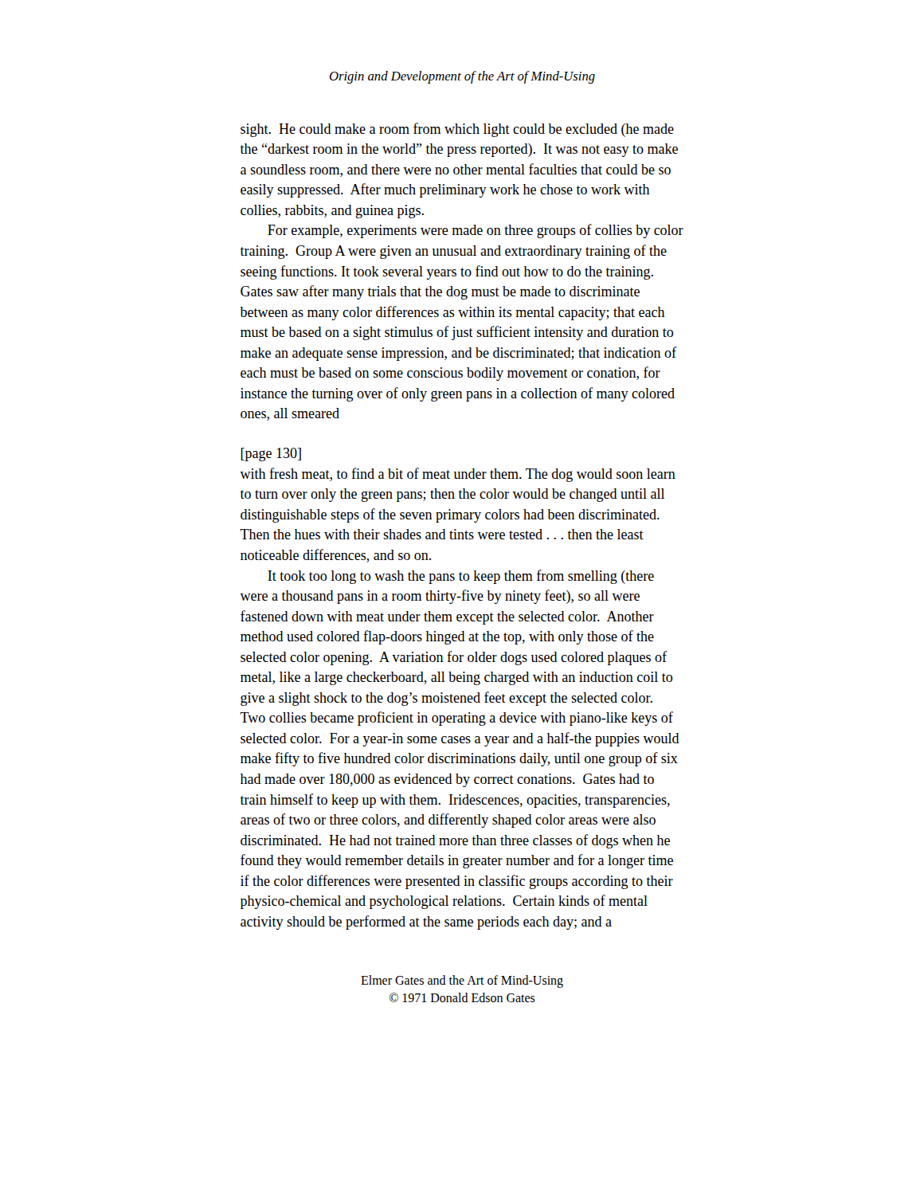Origin and Development of the Art of Mind-Using
sight. He could make a room from which light could be excluded (he made the “darkest room in the world” the press reported). It was not easy to make a soundless room, and there were no other mental faculties that could be so easily suppressed. After much preliminary work he chose to work with collies, rabbits, and guinea pigs.
For example, experiments were made on three groups of collies by color training. Group A were given an unusual and extraordinary training of the seeing functions. It took several years to find out how to do the training. Gates saw after many trials that the dog must be made to discriminate between as many color differences as within its mental capacity; that each must be based on a sight stimulus of just sufficient intensity and duration to make an adequate sense impression, and be discriminated; that indication of each must be based on some conscious bodily movement or conation, for instance the turning over of only green pans in a collection of many colored ones, all smeared
[page 130]
with fresh meat, to find a bit of meat under them. The dog would soon learn to turn over only the green pans; then the color would be changed until all distinguishable steps of the seven primary colors had been discriminated. Then the hues with their shades and tints were tested . . . then the least noticeable differences, and so on.
It took too long to wash the pans to keep them from smelling (there were a thousand pans in a room thirty-five by ninety feet), so all were fastened down with meat under them except the selected color. Another method used colored flap-doors hinged at the top, with only those of the selected color opening. A variation for older dogs used colored plaques of metal, like a large checkerboard, all being charged with an induction coil to give a slight shock to the dog’s moistened feet except the selected color. Two collies became proficient in operating a device with piano-like keys of selected color. For a year-in some cases a year and a half-the puppies would make fifty to five hundred color discriminations daily, until one group of six had made over 180,000 as evidenced by correct conations. Gates had to train himself to keep up with them. Iridescences, opacities, transparencies, areas of two or three colors, and differently shaped color areas were also discriminated. He had not trained more than three classes of dogs when he found they would remember details in greater number and for a longer time if the color differences were presented in classific groups according to their physico-chemical and psychological relations. Certain kinds of mental activity should be performed at the same periods each day; and a
Elmer Gates and the Art of Mind-Using
© 1971 Donald Edson Gates